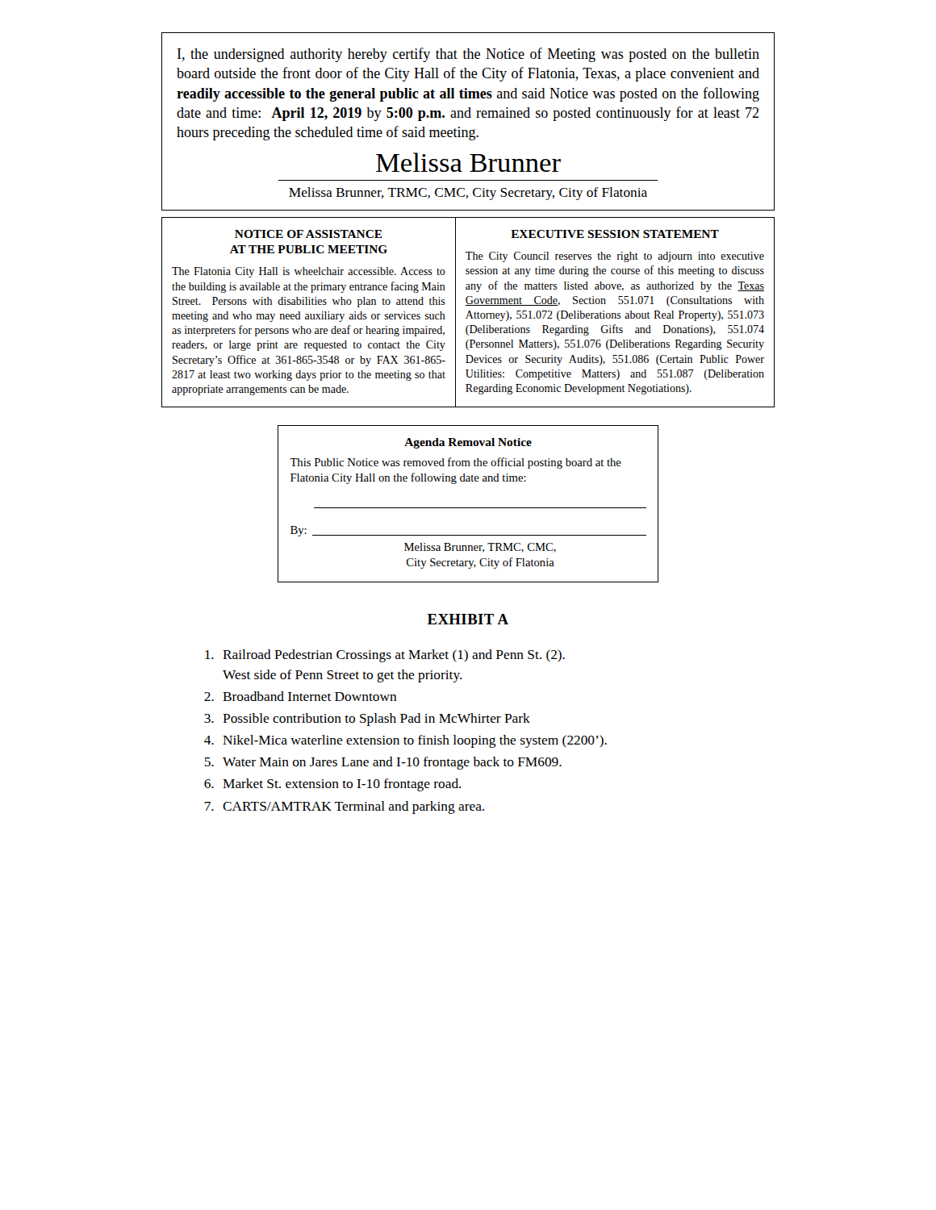I, the undersigned authority hereby certify that the Notice of Meeting was posted on the bulletin board outside the front door of the City Hall of the City of Flatonia, Texas, a place convenient and readily accessible to the general public at all times and said Notice was posted on the following date and time: April 12, 2019 by 5:00 p.m. and remained so posted continuously for at least 72 hours preceding the scheduled time of said meeting.
Melissa Brunner
Melissa Brunner, TRMC, CMC, City Secretary, City of Flatonia
Notice of Assistance
at the Public Meeting
The Flatonia City Hall is wheelchair accessible. Access to the building is available at the primary entrance facing Main Street. Persons with disabilities who plan to attend this meeting and who may need auxiliary aids or services such as interpreters for persons who are deaf or hearing impaired, readers, or large print are requested to contact the City Secretary’s Office at 361-865-3548 or by FAX 361-865-2817 at least two working days prior to the meeting so that appropriate arrangements can be made.
Executive Session Statement
The City Council reserves the right to adjourn into executive session at any time during the course of this meeting to discuss any of the matters listed above, as authorized by the Texas Government Code, Section 551.071 (Consultations with Attorney), 551.072 (Deliberations about Real Property), 551.073 (Deliberations Regarding Gifts and Donations), 551.074 (Personnel Matters), 551.076 (Deliberations Regarding Security Devices or Security Audits), 551.086 (Certain Public Power Utilities: Competitive Matters) and 551.087 (Deliberation Regarding Economic Development Negotiations).
Agenda Removal Notice
This Public Notice was removed from the official posting board at the Flatonia City Hall on the following date and time:
By:
Melissa Brunner, TRMC, CMC,
City Secretary, City of Flatonia
EXHIBIT A
Railroad Pedestrian Crossings at Market (1) and Penn St. (2).West side of Penn Street to get the priority.
Broadband Internet Downtown
Possible contribution to Splash Pad in McWhirter Park
Nikel-Mica waterline extension to finish looping the system (2200’).
Water Main on Jares Lane and I-10 frontage back to FM609.
Market St. extension to I-10 frontage road.
CARTS/AMTRAK Terminal and parking area.